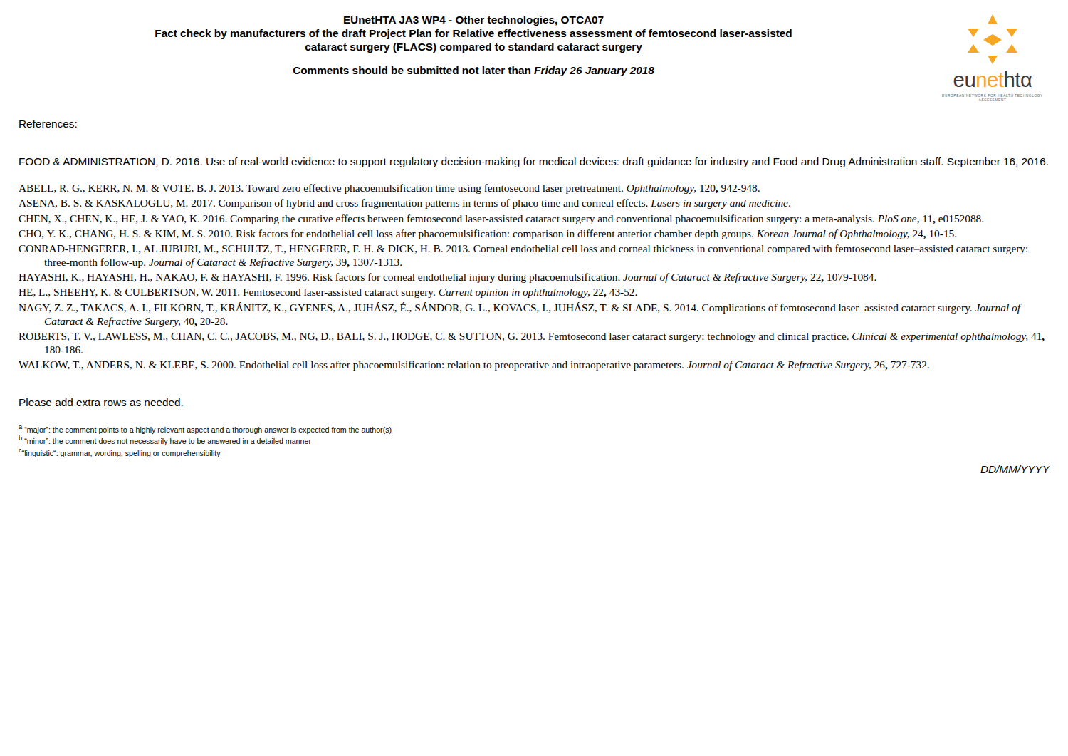EUnetHTA JA3 WP4 - Other technologies, OTCA07
Fact check by manufacturers of the draft Project Plan for Relative effectiveness assessment of femtosecond laser-assisted
cataract surgery (FLACS) compared to standard cataract surgery
Comments should be submitted not later than Friday 26 January 2018
eunethtα
European network for Health Technology Assessment
References:
FOOD & ADMINISTRATION, D. 2016. Use of real-world evidence to support regulatory decision-making for medical devices: draft guidance for industry and Food and Drug Administration staff. September 16, 2016.
ABELL, R. G., KERR, N. M. & VOTE, B. J. 2013. Toward zero effective phacoemulsification time using femtosecond laser pretreatment. Ophthalmology, 120, 942-948.
ASENA, B. S. & KASKALOGLU, M. 2017. Comparison of hybrid and cross fragmentation patterns in terms of phaco time and corneal effects. Lasers in surgery and medicine.
CHEN, X., CHEN, K., HE, J. & YAO, K. 2016. Comparing the curative effects between femtosecond laser-assisted cataract surgery and conventional phacoemulsification surgery: a meta-analysis. PloS one, 11, e0152088.
CHO, Y. K., CHANG, H. S. & KIM, M. S. 2010. Risk factors for endothelial cell loss after phacoemulsification: comparison in different anterior chamber depth groups. Korean Journal of Ophthalmology, 24, 10-15.
CONRAD-HENGERER, I., AL JUBURI, M., SCHULTZ, T., HENGERER, F. H. & DICK, H. B. 2013. Corneal endothelial cell loss and corneal thickness in conventional compared with femtosecond laser–assisted cataract surgery: three-month follow-up. Journal of Cataract & Refractive Surgery, 39, 1307-1313.
HAYASHI, K., HAYASHI, H., NAKAO, F. & HAYASHI, F. 1996. Risk factors for corneal endothelial injury during phacoemulsification. Journal of Cataract & Refractive Surgery, 22, 1079-1084.
HE, L., SHEEHY, K. & CULBERTSON, W. 2011. Femtosecond laser-assisted cataract surgery. Current opinion in ophthalmology, 22, 43-52.
NAGY, Z. Z., TAKACS, A. I., FILKORN, T., KRÁNITZ, K., GYENES, A., JUHÁSZ, É., SÁNDOR, G. L., KOVACS, I., JUHÁSZ, T. & SLADE, S. 2014. Complications of femtosecond laser–assisted cataract surgery. Journal of Cataract & Refractive Surgery, 40, 20-28.
ROBERTS, T. V., LAWLESS, M., CHAN, C. C., JACOBS, M., NG, D., BALI, S. J., HODGE, C. & SUTTON, G. 2013. Femtosecond laser cataract surgery: technology and clinical practice. Clinical & experimental ophthalmology, 41, 180-186.
WALKOW, T., ANDERS, N. & KLEBE, S. 2000. Endothelial cell loss after phacoemulsification: relation to preoperative and intraoperative parameters. Journal of Cataract & Refractive Surgery, 26, 727-732.
Please add extra rows as needed.
a “major”: the comment points to a highly relevant aspect and a thorough answer is expected from the author(s)
b “minor”: the comment does not necessarily have to be answered in a detailed manner
c“linguistic“: grammar, wording, spelling or comprehensibility
DD/MM/YYYY